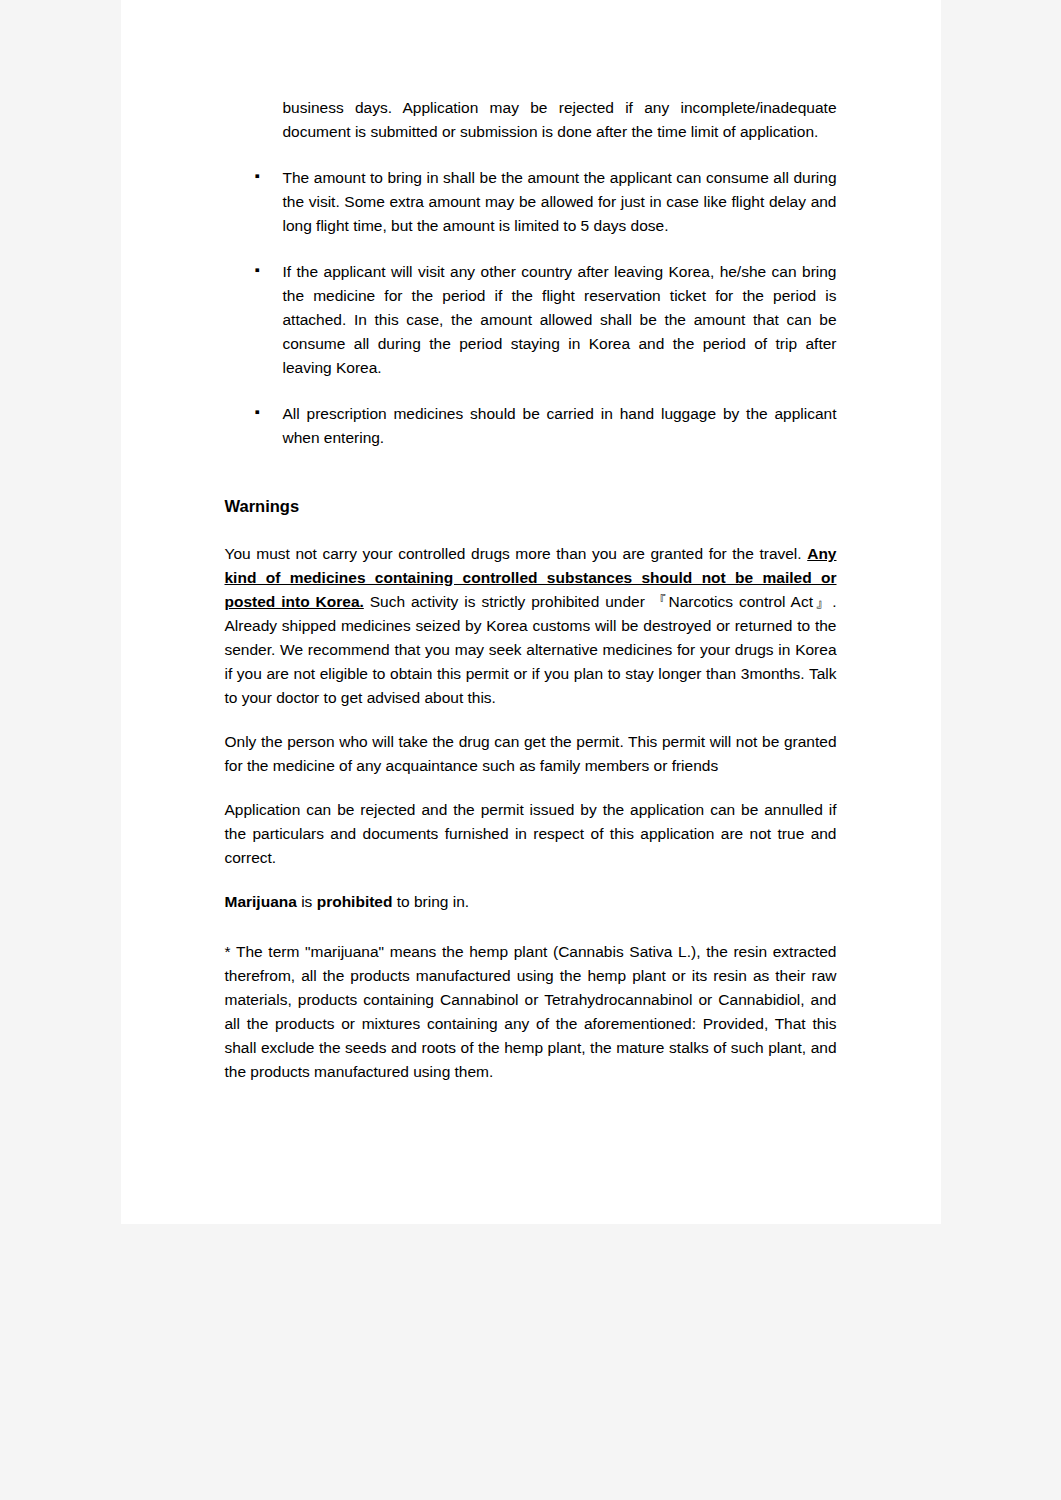business days. Application may be rejected if any incomplete/inadequate document is submitted or submission is done after the time limit of application.
The amount to bring in shall be the amount the applicant can consume all during the visit. Some extra amount may be allowed for just in case like flight delay and long flight time, but the amount is limited to 5 days dose.
If the applicant will visit any other country after leaving Korea, he/she can bring the medicine for the period if the flight reservation ticket for the period is attached. In this case, the amount allowed shall be the amount that can be consume all during the period staying in Korea and the period of trip after leaving Korea.
All prescription medicines should be carried in hand luggage by the applicant when entering.
Warnings
You must not carry your controlled drugs more than you are granted for the travel. Any kind of medicines containing controlled substances should not be mailed or posted into Korea. Such activity is strictly prohibited under 『Narcotics control Act』. Already shipped medicines seized by Korea customs will be destroyed or returned to the sender. We recommend that you may seek alternative medicines for your drugs in Korea if you are not eligible to obtain this permit or if you plan to stay longer than 3months. Talk to your doctor to get advised about this.
Only the person who will take the drug can get the permit. This permit will not be granted for the medicine of any acquaintance such as family members or friends
Application can be rejected and the permit issued by the application can be annulled if the particulars and documents furnished in respect of this application are not true and correct.
Marijuana is prohibited to bring in.
* The term "marijuana" means the hemp plant (Cannabis Sativa L.), the resin extracted therefrom, all the products manufactured using the hemp plant or its resin as their raw materials, products containing Cannabinol or Tetrahydrocannabinol or Cannabidiol, and all the products or mixtures containing any of the aforementioned: Provided, That this shall exclude the seeds and roots of the hemp plant, the mature stalks of such plant, and the products manufactured using them.